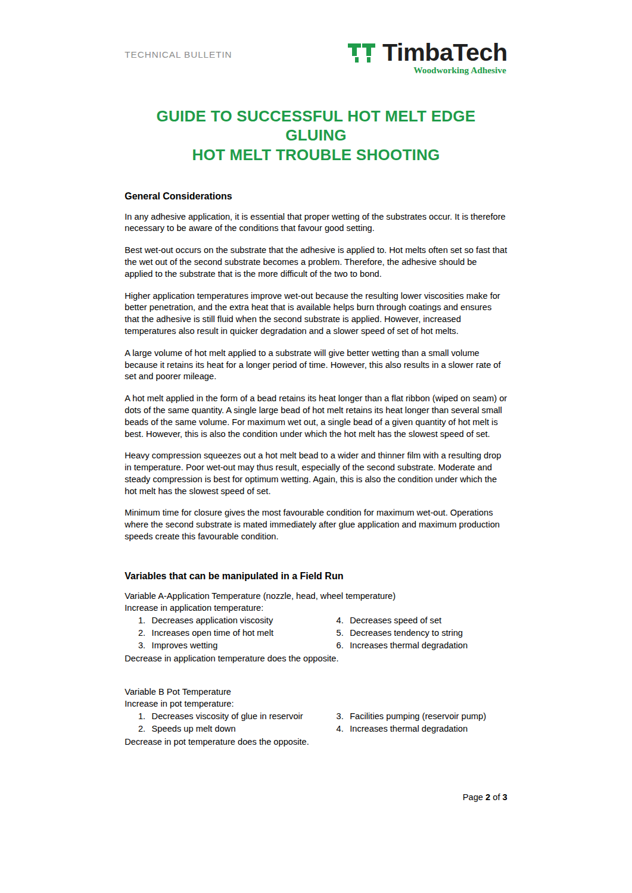TECHNICAL BULLETIN
TimbaTech
Woodworking Adhesive
GUIDE TO SUCCESSFUL HOT MELT EDGE GLUING
HOT MELT TROUBLE SHOOTING
General Considerations
In any adhesive application, it is essential that proper wetting of the substrates occur. It is therefore necessary to be aware of the conditions that favour good setting.
Best wet-out occurs on the substrate that the adhesive is applied to. Hot melts often set so fast that the wet out of the second substrate becomes a problem. Therefore, the adhesive should be applied to the substrate that is the more difficult of the two to bond.
Higher application temperatures improve wet-out because the resulting lower viscosities make for better penetration, and the extra heat that is available helps burn through coatings and ensures that the adhesive is still fluid when the second substrate is applied. However, increased temperatures also result in quicker degradation and a slower speed of set of hot melts.
A large volume of hot melt applied to a substrate will give better wetting than a small volume because it retains its heat for a longer period of time. However, this also results in a slower rate of set and poorer mileage.
A hot melt applied in the form of a bead retains its heat longer than a flat ribbon (wiped on seam) or dots of the same quantity. A single large bead of hot melt retains its heat longer than several small beads of the same volume. For maximum wet out, a single bead of a given quantity of hot melt is best. However, this is also the condition under which the hot melt has the slowest speed of set.
Heavy compression squeezes out a hot melt bead to a wider and thinner film with a resulting drop in temperature. Poor wet-out may thus result, especially of the second substrate. Moderate and steady compression is best for optimum wetting. Again, this is also the condition under which the hot melt has the slowest speed of set.
Minimum time for closure gives the most favourable condition for maximum wet-out. Operations where the second substrate is mated immediately after glue application and maximum production speeds create this favourable condition.
Variables that can be manipulated in a Field Run
Variable A-Application Temperature (nozzle, head, wheel temperature)
Increase in application temperature:
1. Decreases application viscosity
4. Decreases speed of set
2. Increases open time of hot melt
5. Decreases tendency to string
3. Improves wetting
6. Increases thermal degradation
Decrease in application temperature does the opposite.
Variable B Pot Temperature
Increase in pot temperature:
1. Decreases viscosity of glue in reservoir
3. Facilities pumping (reservoir pump)
2. Speeds up melt down
4. Increases thermal degradation
Decrease in pot temperature does the opposite.
Page 2 of 3